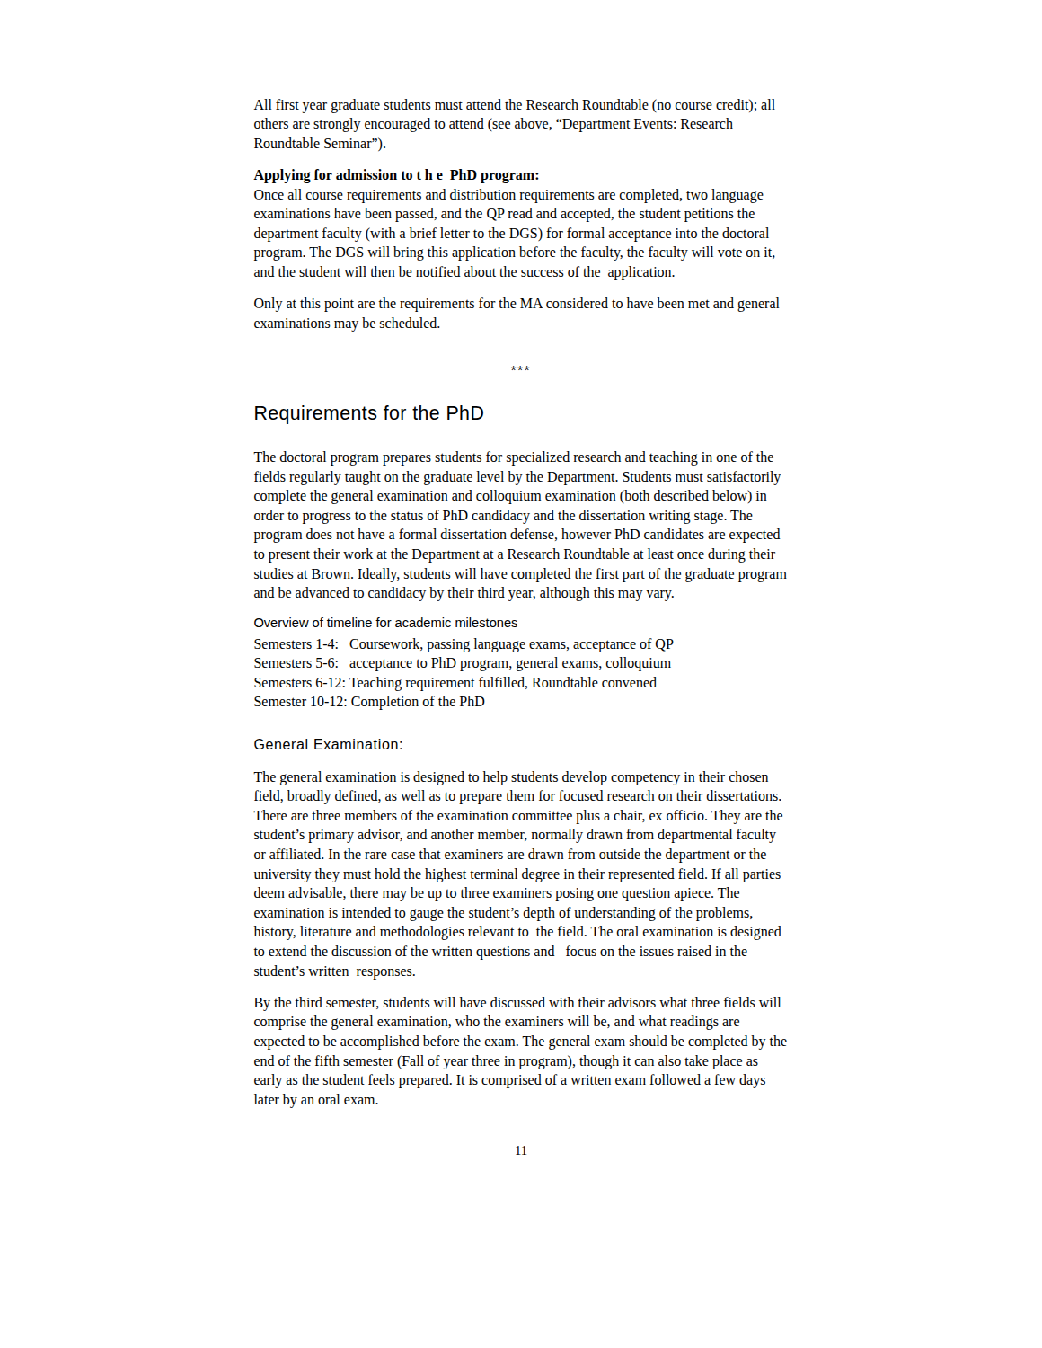All first year graduate students must attend the Research Roundtable (no course credit); all others are strongly encouraged to attend (see above, “Department Events: Research Roundtable Seminar”).
Applying for admission to t h e PhD program:
Once all course requirements and distribution requirements are completed, two language examinations have been passed, and the QP read and accepted, the student petitions the department faculty (with a brief letter to the DGS) for formal acceptance into the doctoral program. The DGS will bring this application before the faculty, the faculty will vote on it, and the student will then be notified about the success of the application.
Only at this point are the requirements for the MA considered to have been met and general examinations may be scheduled.
***
Requirements for the PhD
The doctoral program prepares students for specialized research and teaching in one of the fields regularly taught on the graduate level by the Department. Students must satisfactorily complete the general examination and colloquium examination (both described below) in order to progress to the status of PhD candidacy and the dissertation writing stage. The program does not have a formal dissertation defense, however PhD candidates are expected to present their work at the Department at a Research Roundtable at least once during their studies at Brown. Ideally, students will have completed the first part of the graduate program and be advanced to candidacy by their third year, although this may vary.
Overview of timeline for academic milestones
Semesters 1-4: Coursework, passing language exams, acceptance of QP
Semesters 5-6: acceptance to PhD program, general exams, colloquium
Semesters 6-12: Teaching requirement fulfilled, Roundtable convened
Semester 10-12: Completion of the PhD
General Examination:
The general examination is designed to help students develop competency in their chosen field, broadly defined, as well as to prepare them for focused research on their dissertations. There are three members of the examination committee plus a chair, ex officio. They are the student’s primary advisor, and another member, normally drawn from departmental faculty or affiliated. In the rare case that examiners are drawn from outside the department or the university they must hold the highest terminal degree in their represented field. If all parties deem advisable, there may be up to three examiners posing one question apiece. The examination is intended to gauge the student’s depth of understanding of the problems, history, literature and methodologies relevant to the field. The oral examination is designed to extend the discussion of the written questions and focus on the issues raised in the student’s written responses.
By the third semester, students will have discussed with their advisors what three fields will comprise the general examination, who the examiners will be, and what readings are expected to be accomplished before the exam. The general exam should be completed by the end of the fifth semester (Fall of year three in program), though it can also take place as early as the student feels prepared. It is comprised of a written exam followed a few days later by an oral exam.
11